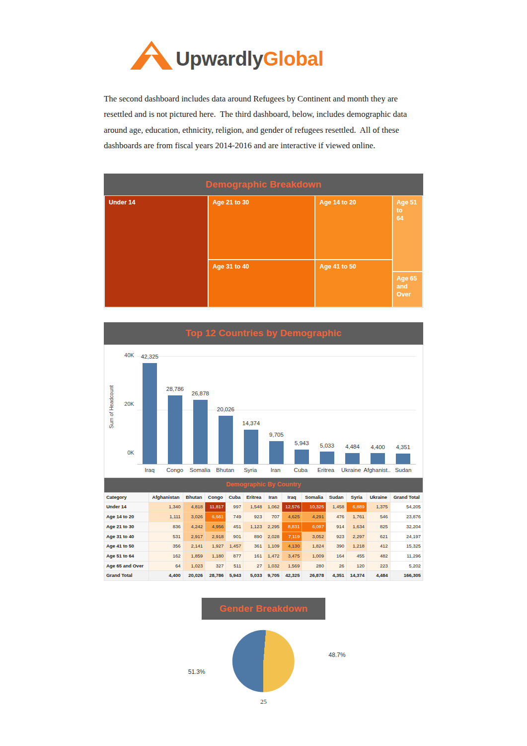Upwardly Global
The second dashboard includes data around Refugees by Continent and month they are resettled and is not pictured here. The third dashboard, below, includes demographic data around age, education, ethnicity, religion, and gender of refugees resettled. All of these dashboards are from fiscal years 2014-2016 and are interactive if viewed online.
Demographic Breakdown
Under 14
Age 21 to 30
Age 31 to 40
Age 14 to 20
Age 41 to 50
Age 51 to
64
Age 65
and Over
Top 12 Countries by Demographic
Sum of Headcount
40K
20K
0K
42,325
28,786
26,878
20,026
14,374
9,705
5,943
5,033
4,484
4,400
4,351
Iraq
Congo
Somalia
Bhutan
Syria
Iran
Cuba
Eritrea
Ukraine
Afghanist..
Sudan
Demographic By Country
| Category | Afghanistan | Bhutan | Congo | Cuba | Eritrea | Iran | Iraq | Somalia | Sudan | Syria | Ukraine | Grand Total |
| --- | --- | --- | --- | --- | --- | --- | --- | --- | --- | --- | --- | --- |
| Under 14 | 1,340 | 4,818 | 11,817 | 997 | 1,548 | 1,062 | 12,576 | 10,325 | 1,458 | 6,889 | 1,375 | 54,205 |
| Age 14 to 20 | 1,111 | 3,026 | 6,661 | 749 | 923 | 707 | 4,625 | 4,291 | 476 | 1,761 | 546 | 23,876 |
| Age 21 to 30 | 836 | 4,242 | 4,956 | 451 | 1,123 | 2,295 | 8,831 | 6,097 | 914 | 1,634 | 825 | 32,204 |
| Age 31 to 40 | 531 | 2,917 | 2,918 | 901 | 890 | 2,028 | 7,119 | 3,052 | 923 | 2,297 | 621 | 24,197 |
| Age 41 to 50 | 356 | 2,141 | 1,927 | 1,457 | 361 | 1,109 | 4,130 | 1,824 | 390 | 1,218 | 412 | 15,325 |
| Age 51 to 64 | 162 | 1,859 | 1,180 | 877 | 161 | 1,472 | 3,475 | 1,009 | 164 | 455 | 482 | 11,296 |
| Age 65 and Over | 64 | 1,023 | 327 | 511 | 27 | 1,032 | 1,569 | 280 | 26 | 120 | 223 | 5,202 |
| Grand Total | 4,400 | 20,026 | 28,786 | 5,943 | 5,033 | 9,705 | 42,325 | 26,878 | 4,351 | 14,374 | 4,484 | 166,305 |
Gender Breakdown
51.3%
48.7%
25